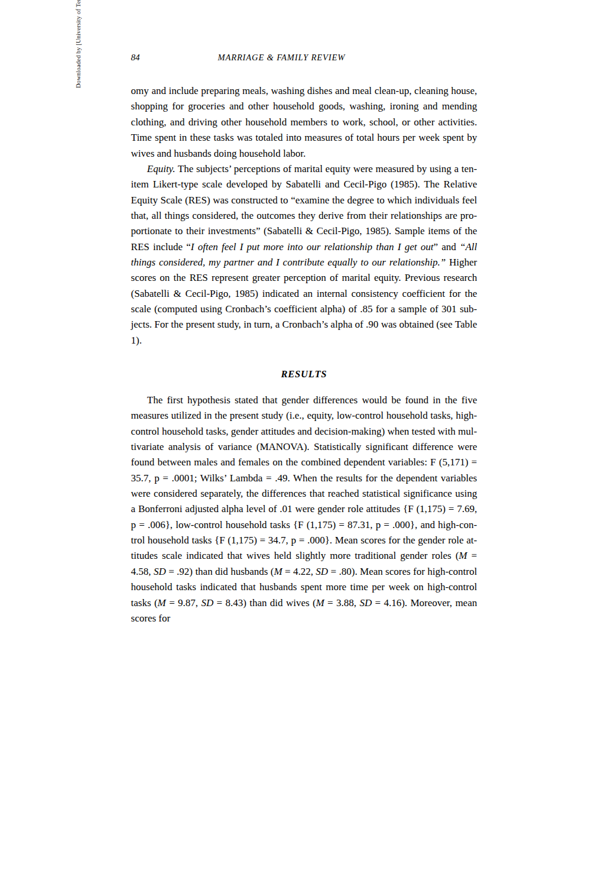Downloaded by [University of Tennessee, Knoxville] at 08:08 22 October 2015
84 Marriage & Family Review
omy and include preparing meals, washing dishes and meal clean-up, cleaning house, shopping for groceries and other household goods, washing, ironing and mending clothing, and driving other household members to work, school, or other activities. Time spent in these tasks was totaled into measures of total hours per week spent by wives and husbands doing household labor.
Equity. The subjects’ perceptions of marital equity were measured by using a ten-item Likert-type scale developed by Sabatelli and Cecil-Pigo (1985). The Relative Equity Scale (RES) was constructed to “examine the degree to which individuals feel that, all things considered, the outcomes they derive from their relationships are proportionate to their investments” (Sabatelli & Cecil-Pigo, 1985). Sample items of the RES include “I often feel I put more into our relationship than I get out” and “All things considered, my partner and I contribute equally to our relationship.” Higher scores on the RES represent greater perception of marital equity. Previous research (Sabatelli & Cecil-Pigo, 1985) indicated an internal consistency coefficient for the scale (computed using Cronbach’s coefficient alpha) of .85 for a sample of 301 subjects. For the present study, in turn, a Cronbach’s alpha of .90 was obtained (see Table 1).
RESULTS
The first hypothesis stated that gender differences would be found in the five measures utilized in the present study (i.e., equity, low-control household tasks, high-control household tasks, gender attitudes and decision-making) when tested with multivariate analysis of variance (MANOVA). Statistically significant difference were found between males and females on the combined dependent variables: F (5,171) = 35.7, p = .0001; Wilks’ Lambda = .49. When the results for the dependent variables were considered separately, the differences that reached statistical significance using a Bonferroni adjusted alpha level of .01 were gender role attitudes {F (1,175) = 7.69, p = .006}, low-control household tasks {F (1,175) = 87.31, p = .000}, and high-control household tasks {F (1,175) = 34.7, p = .000}. Mean scores for the gender role attitudes scale indicated that wives held slightly more traditional gender roles (M = 4.58, SD = .92) than did husbands (M = 4.22, SD = .80). Mean scores for high-control household tasks indicated that husbands spent more time per week on high-control tasks (M = 9.87, SD = 8.43) than did wives (M = 3.88, SD = 4.16). Moreover, mean scores for